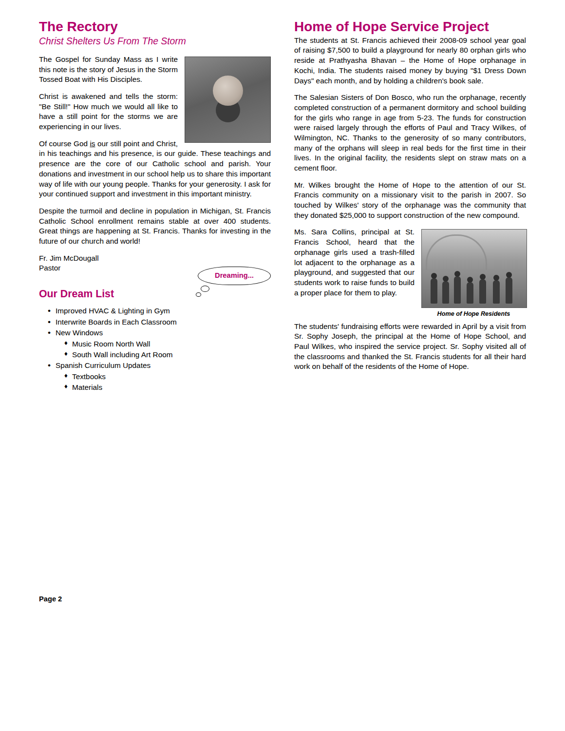The Rectory
Christ Shelters Us From The Storm
The Gospel for Sunday Mass as I write this note is the story of Jesus in the Storm Tossed Boat with His Disciples.
Christ is awakened and tells the storm: "Be Still!" How much we would all like to have a still point for the storms we are experiencing in our lives.
Of course God is our still point and Christ, in his teachings and his presence, is our guide. These teachings and presence are the core of our Catholic school and parish. Your donations and investment in our school help us to share this important way of life with our young people. Thanks for your generosity. I ask for your continued support and investment in this important ministry.
Despite the turmoil and decline in population in Michigan, St. Francis Catholic School enrollment remains stable at over 400 students. Great things are happening at St. Francis. Thanks for investing in the future of our church and world!
Fr. Jim McDougall
Pastor
Dreaming...
Our Dream List
Improved HVAC & Lighting in Gym
Interwrite Boards in Each Classroom
New Windows
Music Room North Wall
South Wall including Art Room
Spanish Curriculum Updates
Textbooks
Materials
Home of Hope Service Project
The students at St. Francis achieved their 2008-09 school year goal of raising $7,500 to build a playground for nearly 80 orphan girls who reside at Prathyasha Bhavan – the Home of Hope orphanage in Kochi, India. The students raised money by buying "$1 Dress Down Days" each month, and by holding a children's book sale.
The Salesian Sisters of Don Bosco, who run the orphanage, recently completed construction of a permanent dormitory and school building for the girls who range in age from 5-23. The funds for construction were raised largely through the efforts of Paul and Tracy Wilkes, of Wilmington, NC. Thanks to the generosity of so many contributors, many of the orphans will sleep in real beds for the first time in their lives. In the original facility, the residents slept on straw mats on a cement floor.
Mr. Wilkes brought the Home of Hope to the attention of our St. Francis community on a missionary visit to the parish in 2007. So touched by Wilkes' story of the orphanage was the community that they donated $25,000 to support construction of the new compound.
Home of Hope Residents
Ms. Sara Collins, principal at St. Francis School, heard that the orphanage girls used a trash-filled lot adjacent to the orphanage as a playground, and suggested that our students work to raise funds to build a proper place for them to play.
The students' fundraising efforts were rewarded in April by a visit from Sr. Sophy Joseph, the principal at the Home of Hope School, and Paul Wilkes, who inspired the service project. Sr. Sophy visited all of the classrooms and thanked the St. Francis students for all their hard work on behalf of the residents of the Home of Hope.
Page 2